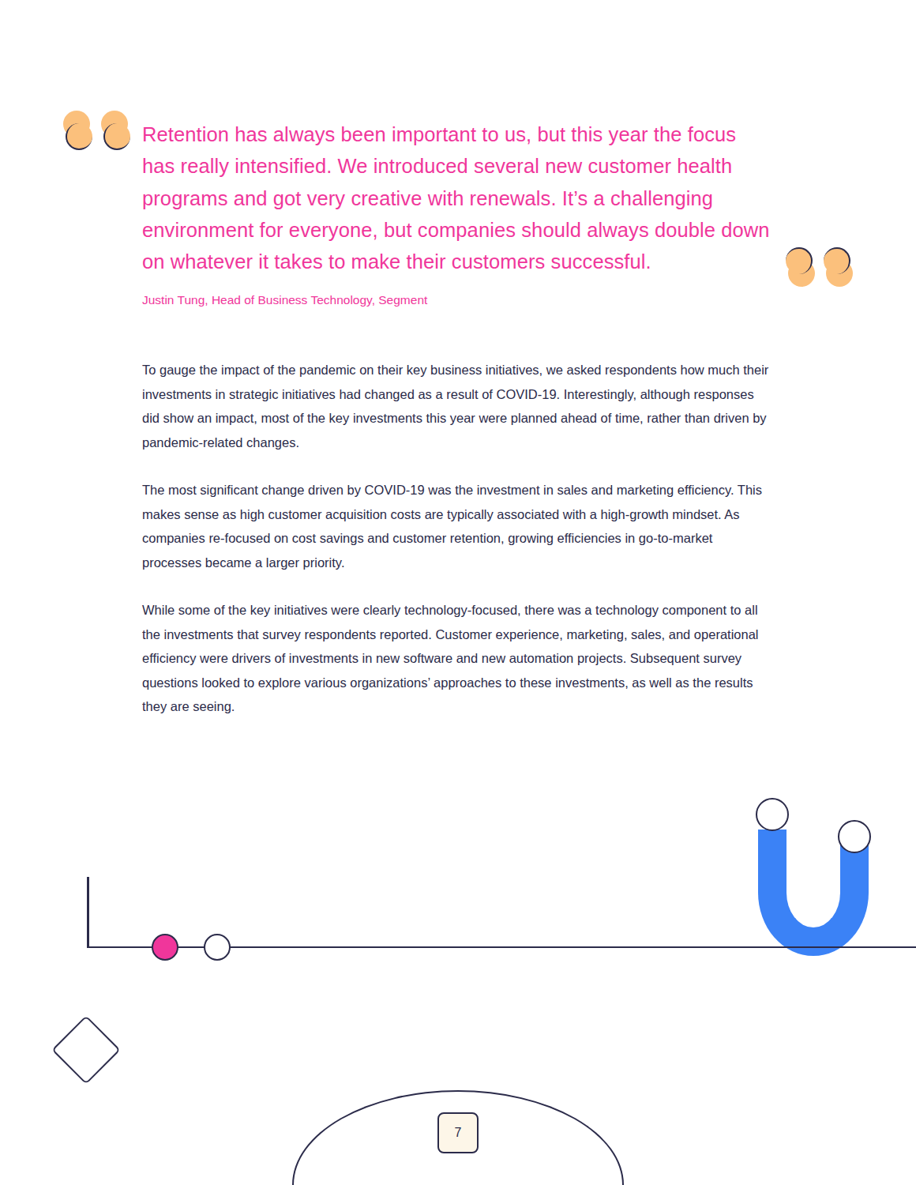Retention has always been important to us, but this year the focus has really intensified. We introduced several new customer health programs and got very creative with renewals. It’s a challenging environment for everyone, but companies should always double down on whatever it takes to make their customers successful.
Justin Tung, Head of Business Technology, Segment
To gauge the impact of the pandemic on their key business initiatives, we asked respondents how much their investments in strategic initiatives had changed as a result of COVID-19. Interestingly, although responses did show an impact, most of the key investments this year were planned ahead of time, rather than driven by pandemic-related changes.
The most significant change driven by COVID-19 was the investment in sales and marketing efficiency. This makes sense as high customer acquisition costs are typically associated with a high-growth mindset. As companies re-focused on cost savings and customer retention, growing efficiencies in go-to-market processes became a larger priority.
While some of the key initiatives were clearly technology-focused, there was a technology component to all the investments that survey respondents reported. Customer experience, marketing, sales, and operational efficiency were drivers of investments in new software and new automation projects. Subsequent survey questions looked to explore various organizations’ approaches to these investments, as well as the results they are seeing.
7